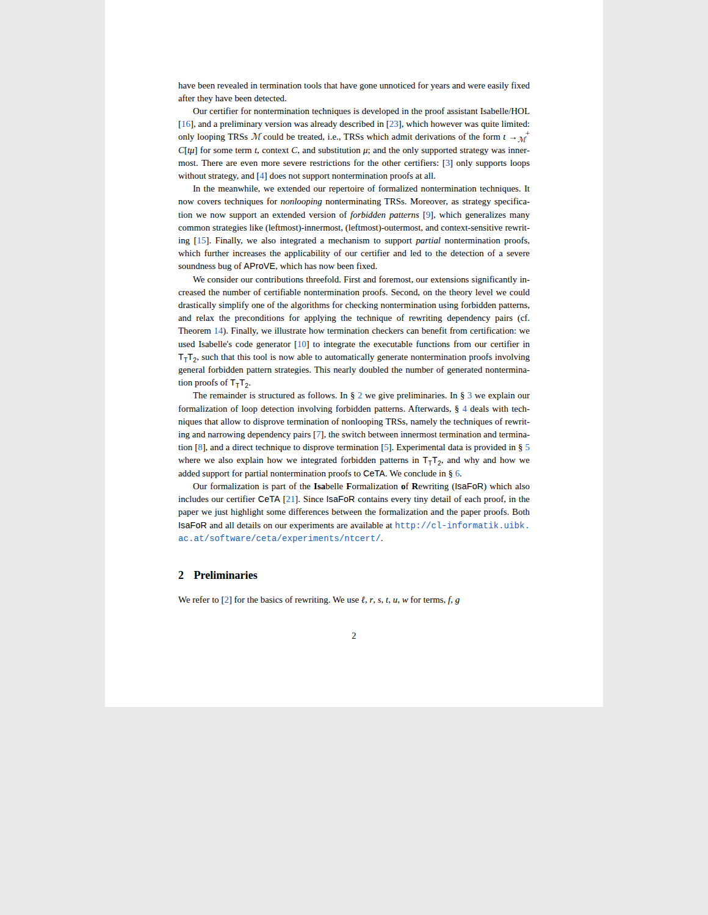have been revealed in termination tools that have gone unnoticed for years and were easily fixed after they have been detected.
Our certifier for nontermination techniques is developed in the proof assistant Isabelle/HOL [16], and a preliminary version was already described in [23], which however was quite limited: only looping TRSs ℳ could be treated, i.e., TRSs which admit derivations of the form t →ℳ+ C[tμ] for some term t, context C, and substitution μ; and the only supported strategy was innermost. There are even more severe restrictions for the other certifiers: [3] only supports loops without strategy, and [4] does not support nontermination proofs at all.
In the meanwhile, we extended our repertoire of formalized nontermination techniques. It now covers techniques for nonlooping nonterminating TRSs. Moreover, as strategy specification we now support an extended version of forbidden patterns [9], which generalizes many common strategies like (leftmost)-innermost, (leftmost)-outermost, and context-sensitive rewriting [15]. Finally, we also integrated a mechanism to support partial nontermination proofs, which further increases the applicability of our certifier and led to the detection of a severe soundness bug of AProVE, which has now been fixed.
We consider our contributions threefold. First and foremost, our extensions significantly increased the number of certifiable nontermination proofs. Second, on the theory level we could drastically simplify one of the algorithms for checking nontermination using forbidden patterns, and relax the preconditions for applying the technique of rewriting dependency pairs (cf. Theorem 14). Finally, we illustrate how termination checkers can benefit from certification: we used Isabelle's code generator [10] to integrate the executable functions from our certifier in TTT2, such that this tool is now able to automatically generate nontermination proofs involving general forbidden pattern strategies. This nearly doubled the number of generated nontermination proofs of TTT2.
The remainder is structured as follows. In § 2 we give preliminaries. In § 3 we explain our formalization of loop detection involving forbidden patterns. Afterwards, § 4 deals with techniques that allow to disprove termination of nonlooping TRSs, namely the techniques of rewriting and narrowing dependency pairs [7], the switch between innermost termination and termination [8], and a direct technique to disprove termination [5]. Experimental data is provided in § 5 where we also explain how we integrated forbidden patterns in TTT2, and why and how we added support for partial nontermination proofs to CeTA. We conclude in § 6.
Our formalization is part of the Isabelle Formalization of Rewriting (IsaFoR) which also includes our certifier CeTA [21]. Since IsaFoR contains every tiny detail of each proof, in the paper we just highlight some differences between the formalization and the paper proofs. Both IsaFoR and all details on our experiments are available at http://cl-informatik.uibk.ac.at/software/ceta/experiments/ntcert/.
2 Preliminaries
We refer to [2] for the basics of rewriting. We use ℓ, r, s, t, u, w for terms, f, g
2